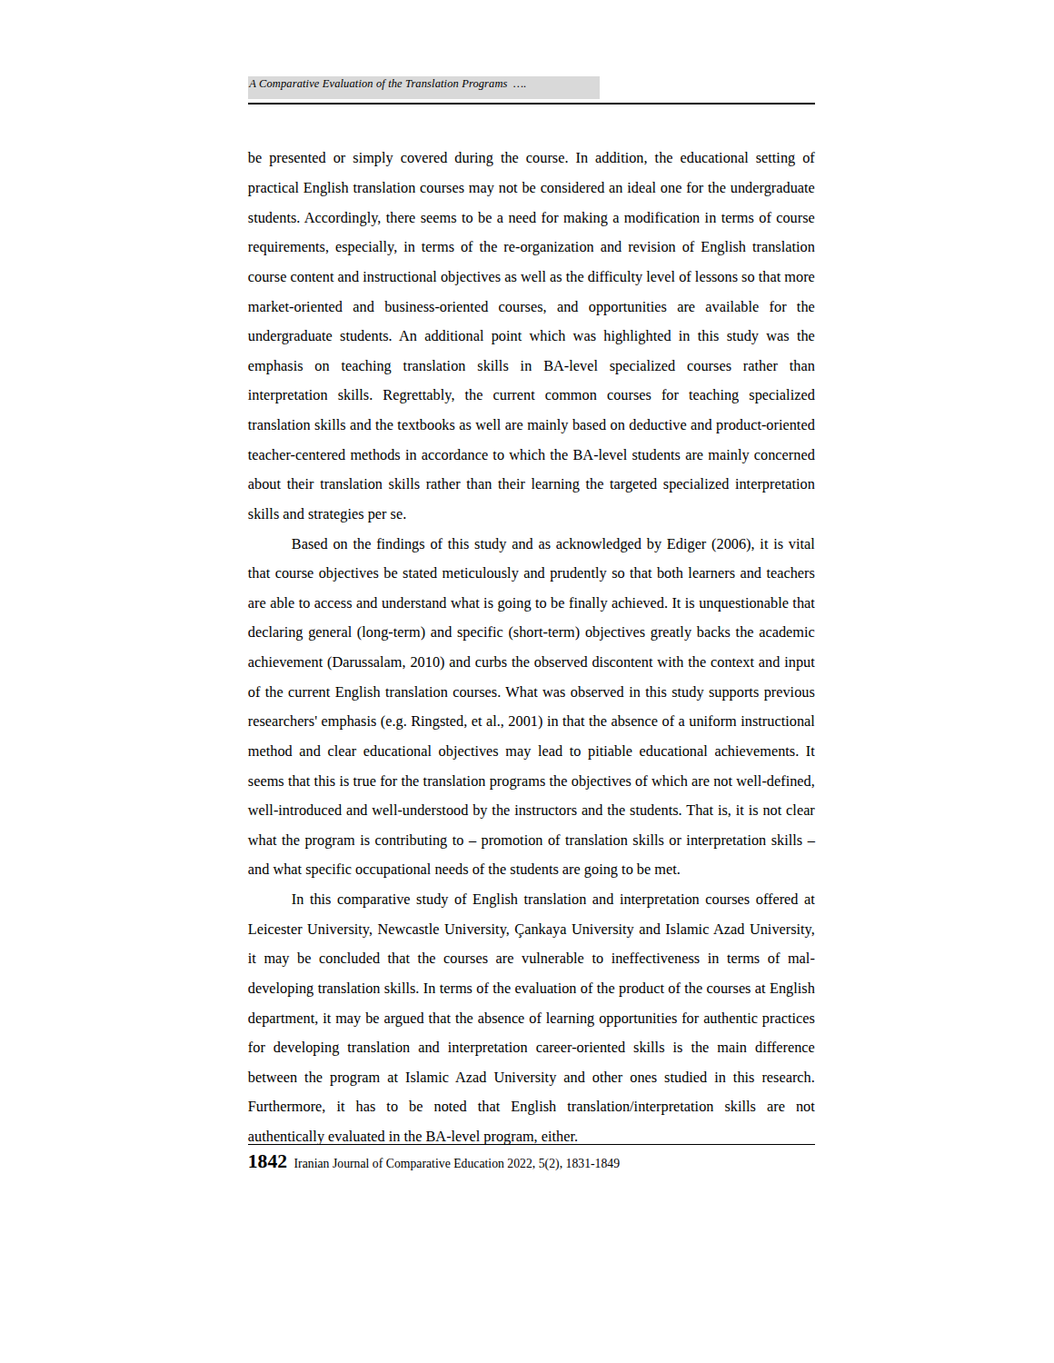A Comparative Evaluation of the Translation Programs ….
be presented or simply covered during the course. In addition, the educational setting of practical English translation courses may not be considered an ideal one for the undergraduate students. Accordingly, there seems to be a need for making a modification in terms of course requirements, especially, in terms of the re-organization and revision of English translation course content and instructional objectives as well as the difficulty level of lessons so that more market-oriented and business-oriented courses, and opportunities are available for the undergraduate students. An additional point which was highlighted in this study was the emphasis on teaching translation skills in BA-level specialized courses rather than interpretation skills. Regrettably, the current common courses for teaching specialized translation skills and the textbooks as well are mainly based on deductive and product-oriented teacher-centered methods in accordance to which the BA-level students are mainly concerned about their translation skills rather than their learning the targeted specialized interpretation skills and strategies per se.
Based on the findings of this study and as acknowledged by Ediger (2006), it is vital that course objectives be stated meticulously and prudently so that both learners and teachers are able to access and understand what is going to be finally achieved. It is unquestionable that declaring general (long-term) and specific (short-term) objectives greatly backs the academic achievement (Darussalam, 2010) and curbs the observed discontent with the context and input of the current English translation courses. What was observed in this study supports previous researchers' emphasis (e.g. Ringsted, et al., 2001) in that the absence of a uniform instructional method and clear educational objectives may lead to pitiable educational achievements. It seems that this is true for the translation programs the objectives of which are not well-defined, well-introduced and well-understood by the instructors and the students. That is, it is not clear what the program is contributing to – promotion of translation skills or interpretation skills – and what specific occupational needs of the students are going to be met.
In this comparative study of English translation and interpretation courses offered at Leicester University, Newcastle University, Çankaya University and Islamic Azad University, it may be concluded that the courses are vulnerable to ineffectiveness in terms of mal-developing translation skills. In terms of the evaluation of the product of the courses at English department, it may be argued that the absence of learning opportunities for authentic practices for developing translation and interpretation career-oriented skills is the main difference between the program at Islamic Azad University and other ones studied in this research. Furthermore, it has to be noted that English translation/interpretation skills are not authentically evaluated in the BA-level program, either.
1842 Iranian Journal of Comparative Education 2022, 5(2), 1831-1849